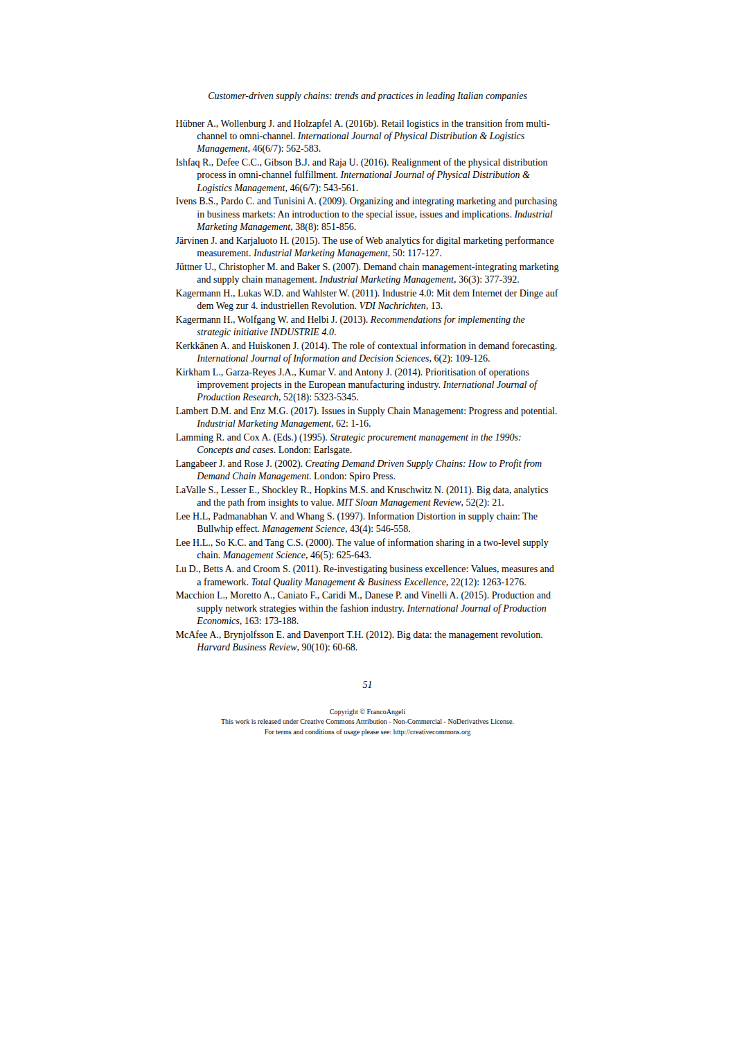Customer-driven supply chains: trends and practices in leading Italian companies
Hübner A., Wollenburg J. and Holzapfel A. (2016b). Retail logistics in the transition from multi-channel to omni-channel. International Journal of Physical Distribution & Logistics Management, 46(6/7): 562-583.
Ishfaq R., Defee C.C., Gibson B.J. and Raja U. (2016). Realignment of the physical distribution process in omni-channel fulfillment. International Journal of Physical Distribution & Logistics Management, 46(6/7): 543-561.
Ivens B.S., Pardo C. and Tunisini A. (2009). Organizing and integrating marketing and purchasing in business markets: An introduction to the special issue, issues and implications. Industrial Marketing Management, 38(8): 851-856.
Järvinen J. and Karjaluoto H. (2015). The use of Web analytics for digital marketing performance measurement. Industrial Marketing Management, 50: 117-127.
Jüttner U., Christopher M. and Baker S. (2007). Demand chain management-integrating marketing and supply chain management. Industrial Marketing Management, 36(3): 377-392.
Kagermann H., Lukas W.D. and Wahlster W. (2011). Industrie 4.0: Mit dem Internet der Dinge auf dem Weg zur 4. industriellen Revolution. VDI Nachrichten, 13.
Kagermann H., Wolfgang W. and Helbi J. (2013). Recommendations for implementing the strategic initiative INDUSTRIE 4.0.
Kerkkänen A. and Huiskonen J. (2014). The role of contextual information in demand forecasting. International Journal of Information and Decision Sciences, 6(2): 109-126.
Kirkham L., Garza-Reyes J.A., Kumar V. and Antony J. (2014). Prioritisation of operations improvement projects in the European manufacturing industry. International Journal of Production Research, 52(18): 5323-5345.
Lambert D.M. and Enz M.G. (2017). Issues in Supply Chain Management: Progress and potential. Industrial Marketing Management, 62: 1-16.
Lamming R. and Cox A. (Eds.) (1995). Strategic procurement management in the 1990s: Concepts and cases. London: Earlsgate.
Langabeer J. and Rose J. (2002). Creating Demand Driven Supply Chains: How to Profit from Demand Chain Management. London: Spiro Press.
LaValle S., Lesser E., Shockley R., Hopkins M.S. and Kruschwitz N. (2011). Big data, analytics and the path from insights to value. MIT Sloan Management Review, 52(2): 21.
Lee H.L, Padmanabhan V. and Whang S. (1997). Information Distortion in supply chain: The Bullwhip effect. Management Science, 43(4): 546-558.
Lee H.L., So K.C. and Tang C.S. (2000). The value of information sharing in a two-level supply chain. Management Science, 46(5): 625-643.
Lu D., Betts A. and Croom S. (2011). Re-investigating business excellence: Values, measures and a framework. Total Quality Management & Business Excellence, 22(12): 1263-1276.
Macchion L., Moretto A., Caniato F., Caridi M., Danese P. and Vinelli A. (2015). Production and supply network strategies within the fashion industry. International Journal of Production Economics, 163: 173-188.
McAfee A., Brynjolfsson E. and Davenport T.H. (2012). Big data: the management revolution. Harvard Business Review, 90(10): 60-68.
51
Copyright © FrancoAngeli
This work is released under Creative Commons Attribution - Non-Commercial - NoDerivatives License.
For terms and conditions of usage please see: http://creativecommons.org